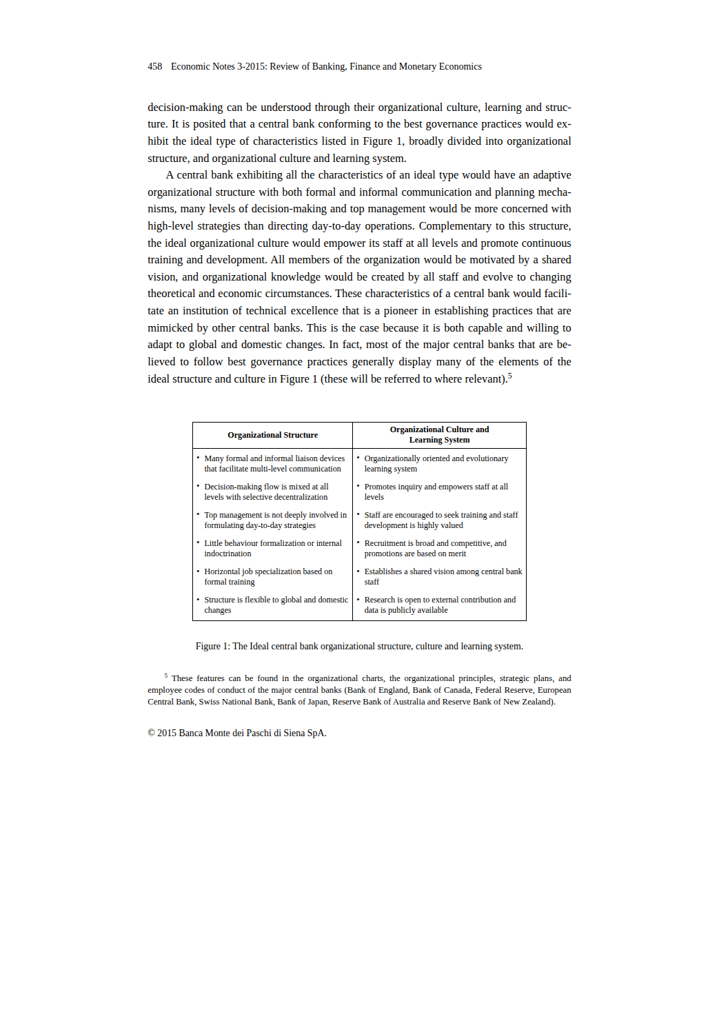458 Economic Notes 3-2015: Review of Banking, Finance and Monetary Economics
decision-making can be understood through their organizational culture, learning and structure. It is posited that a central bank conforming to the best governance practices would exhibit the ideal type of characteristics listed in Figure 1, broadly divided into organizational structure, and organizational culture and learning system.
A central bank exhibiting all the characteristics of an ideal type would have an adaptive organizational structure with both formal and informal communication and planning mechanisms, many levels of decision-making and top management would be more concerned with high-level strategies than directing day-to-day operations. Complementary to this structure, the ideal organizational culture would empower its staff at all levels and promote continuous training and development. All members of the organization would be motivated by a shared vision, and organizational knowledge would be created by all staff and evolve to changing theoretical and economic circumstances. These characteristics of a central bank would facilitate an institution of technical excellence that is a pioneer in establishing practices that are mimicked by other central banks. This is the case because it is both capable and willing to adapt to global and domestic changes. In fact, most of the major central banks that are believed to follow best governance practices generally display many of the elements of the ideal structure and culture in Figure 1 (these will be referred to where relevant).5
| Organizational Structure | Organizational Culture and Learning System |
| --- | --- |
| Many formal and informal liaison devices that facilitate multi-level communication Decision-making flow is mixed at all levels with selective decentralization Top management is not deeply involved in formulating day-to-day strategies Little behaviour formalization or internal indoctrination Horizontal job specialization based on formal training Structure is flexible to global and domestic changes | Organizationally oriented and evolutionary learning system Promotes inquiry and empowers staff at all levels Staff are encouraged to seek training and staff development is highly valued Recruitment is broad and competitive, and promotions are based on merit Establishes a shared vision among central bank staff Research is open to external contribution and data is publicly available |
Figure 1: The Ideal central bank organizational structure, culture and learning system.
5 These features can be found in the organizational charts, the organizational principles, strategic plans, and employee codes of conduct of the major central banks (Bank of England, Bank of Canada, Federal Reserve, European Central Bank, Swiss National Bank, Bank of Japan, Reserve Bank of Australia and Reserve Bank of New Zealand).
© 2015 Banca Monte dei Paschi di Siena SpA.